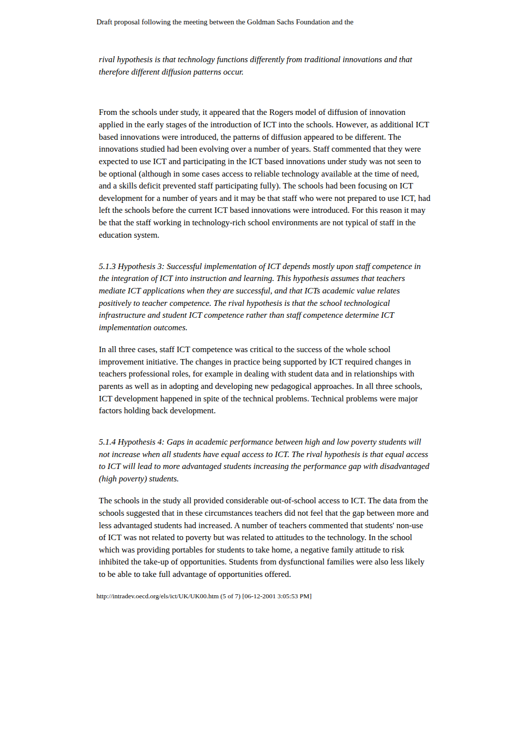Draft proposal following the meeting between the Goldman Sachs Foundation and the
rival hypothesis is that technology functions differently from traditional innovations and that therefore different diffusion patterns occur.
From the schools under study, it appeared that the Rogers model of diffusion of innovation applied in the early stages of the introduction of ICT into the schools. However, as additional ICT based innovations were introduced, the patterns of diffusion appeared to be different. The innovations studied had been evolving over a number of years. Staff commented that they were expected to use ICT and participating in the ICT based innovations under study was not seen to be optional (although in some cases access to reliable technology available at the time of need, and a skills deficit prevented staff participating fully). The schools had been focusing on ICT development for a number of years and it may be that staff who were not prepared to use ICT, had left the schools before the current ICT based innovations were introduced. For this reason it may be that the staff working in technology-rich school environments are not typical of staff in the education system.
5.1.3 Hypothesis 3: Successful implementation of ICT depends mostly upon staff competence in the integration of ICT into instruction and learning. This hypothesis assumes that teachers mediate ICT applications when they are successful, and that ICTs academic value relates positively to teacher competence. The rival hypothesis is that the school technological infrastructure and student ICT competence rather than staff competence determine ICT implementation outcomes.
In all three cases, staff ICT competence was critical to the success of the whole school improvement initiative. The changes in practice being supported by ICT required changes in teachers professional roles, for example in dealing with student data and in relationships with parents as well as in adopting and developing new pedagogical approaches. In all three schools, ICT development happened in spite of the technical problems. Technical problems were major factors holding back development.
5.1.4 Hypothesis 4: Gaps in academic performance between high and low poverty students will not increase when all students have equal access to ICT. The rival hypothesis is that equal access to ICT will lead to more advantaged students increasing the performance gap with disadvantaged (high poverty) students.
The schools in the study all provided considerable out-of-school access to ICT. The data from the schools suggested that in these circumstances teachers did not feel that the gap between more and less advantaged students had increased. A number of teachers commented that students' non-use of ICT was not related to poverty but was related to attitudes to the technology. In the school which was providing portables for students to take home, a negative family attitude to risk inhibited the take-up of opportunities. Students from dysfunctional families were also less likely to be able to take full advantage of opportunities offered.
http://intradev.oecd.org/els/ict/UK/UK00.htm (5 of 7) [06-12-2001 3:05:53 PM]